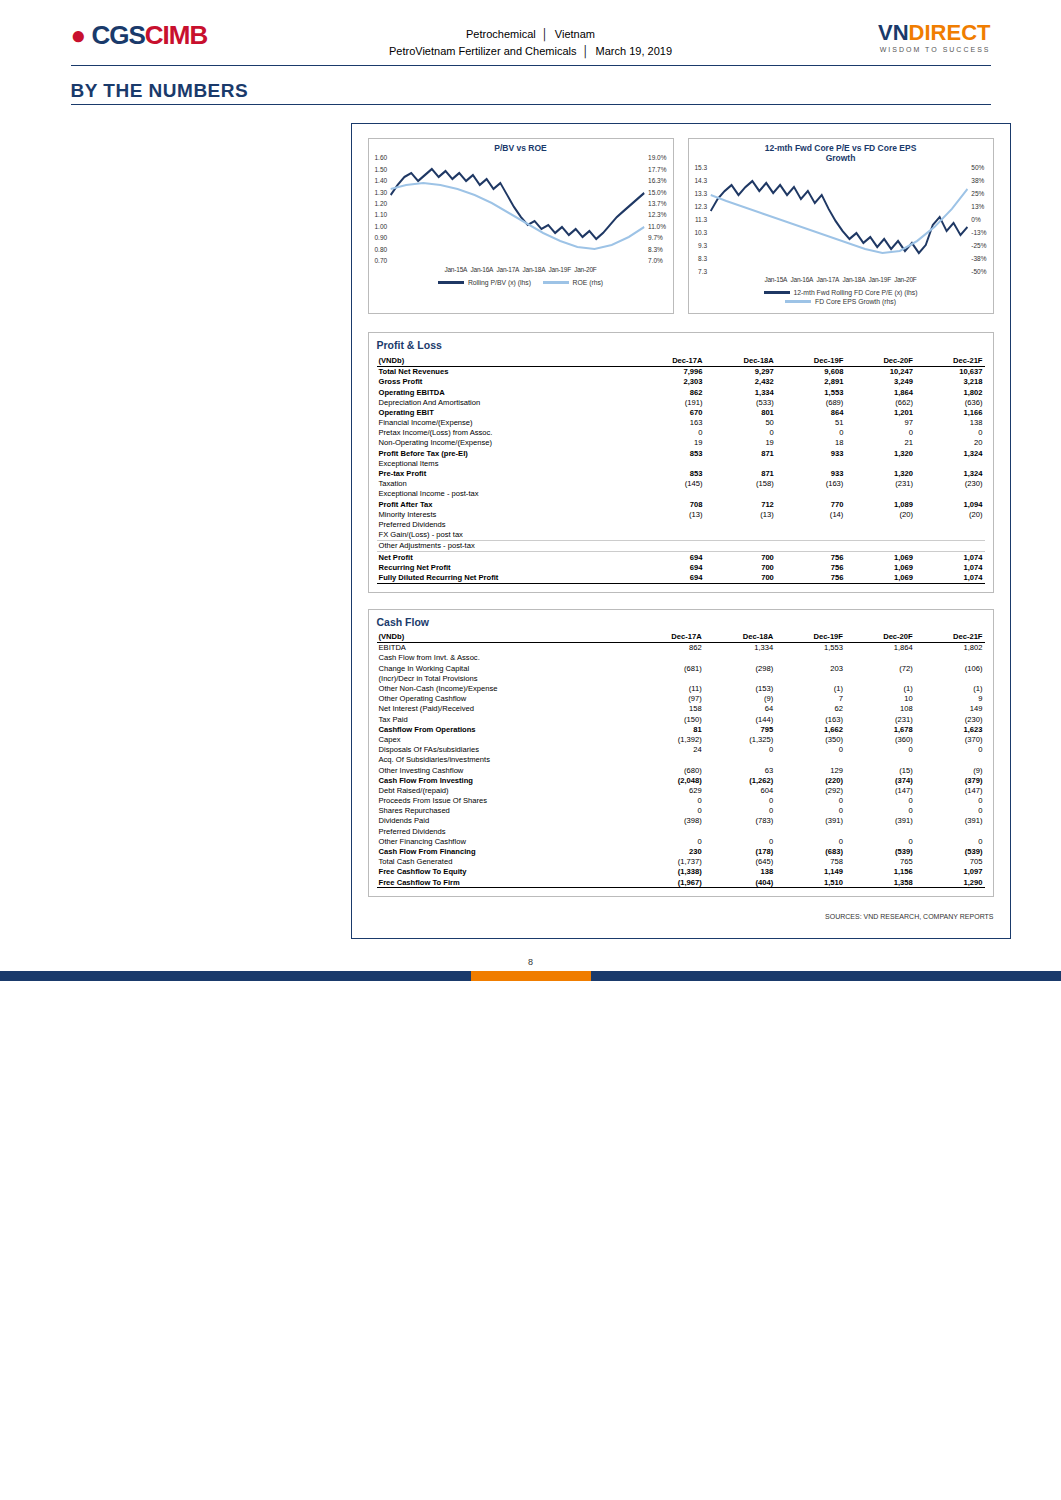● CGSCIMB
Petrochemical │ Vietnam
PetroVietnam Fertilizer and Chemicals │ March 19, 2019
VNDIRECT
WISDOM TO SUCCESS
BY THE NUMBERS
P/BV vs ROE
1.601.501.401.301.201.101.000.900.800.70
19.0% 17.7% 16.3% 15.0% 13.7% 12.3% 11.0% 9.7% 8.3% 7.0%
Jan-15A Jan-16A Jan-17A Jan-18A Jan-19F Jan-20F
Rolling P/BV (x) (lhs) ROE (rhs)
12-mth Fwd Core P/E vs FD Core EPS
Growth
15.314.313.312.311.310.39.38.37.3
50% 38% 25% 13% 0%-13%-25%-38%-50%
Jan-15A Jan-16A Jan-17A Jan-18A Jan-19F Jan-20F
12-mth Fwd Rolling FD Core P/E (x) (lhs)
FD Core EPS Growth (rhs)
Profit & Loss
| (VNDb) | Dec-17A | Dec-18A | Dec-19F | Dec-20F | Dec-21F |
| --- | --- | --- | --- | --- | --- |
| Total Net Revenues | 7,996 | 9,297 | 9,608 | 10,247 | 10,637 |
| Gross Profit | 2,303 | 2,432 | 2,891 | 3,249 | 3,218 |
| Operating EBITDA | 862 | 1,334 | 1,553 | 1,864 | 1,802 |
| Depreciation And Amortisation | (191) | (533) | (689) | (662) | (636) |
| Operating EBIT | 670 | 801 | 864 | 1,201 | 1,166 |
| Financial Income/(Expense) | 163 | 50 | 51 | 97 | 138 |
| Pretax Income/(Loss) from Assoc. | 0 | 0 | 0 | 0 | 0 |
| Non-Operating Income/(Expense) | 19 | 19 | 18 | 21 | 20 |
| Profit Before Tax (pre-EI) | 853 | 871 | 933 | 1,320 | 1,324 |
| Exceptional Items | | | | | |
| Pre-tax Profit | 853 | 871 | 933 | 1,320 | 1,324 |
| Taxation | (145) | (158) | (163) | (231) | (230) |
| Exceptional Income - post-tax | | | | | |
| Profit After Tax | 708 | 712 | 770 | 1,089 | 1,094 |
| Minority Interests | (13) | (13) | (14) | (20) | (20) |
| Preferred Dividends | | | | | |
| FX Gain/(Loss) - post tax | | | | | |
| Other Adjustments - post-tax | | | | | |
| Net Profit | 694 | 700 | 756 | 1,069 | 1,074 |
| Recurring Net Profit | 694 | 700 | 756 | 1,069 | 1,074 |
| Fully Diluted Recurring Net Profit | 694 | 700 | 756 | 1,069 | 1,074 |
Cash Flow
| (VNDb) | Dec-17A | Dec-18A | Dec-19F | Dec-20F | Dec-21F |
| --- | --- | --- | --- | --- | --- |
| EBITDA | 862 | 1,334 | 1,553 | 1,864 | 1,802 |
| Cash Flow from Invt. & Assoc. | | | | | |
| Change In Working Capital | (681) | (298) | 203 | (72) | (106) |
| (Incr)/Decr in Total Provisions | | | | | |
| Other Non-Cash (Income)/Expense | (11) | (153) | (1) | (1) | (1) |
| Other Operating Cashflow | (97) | (9) | 7 | 10 | 9 |
| Net Interest (Paid)/Received | 158 | 64 | 62 | 108 | 149 |
| Tax Paid | (150) | (144) | (163) | (231) | (230) |
| Cashflow From Operations | 81 | 795 | 1,662 | 1,678 | 1,623 |
| Capex | (1,392) | (1,325) | (350) | (360) | (370) |
| Disposals Of FAs/subsidiaries | 24 | 0 | 0 | 0 | 0 |
| Acq. Of Subsidiaries/investments | | | | | |
| Other Investing Cashflow | (680) | 63 | 129 | (15) | (9) |
| Cash Flow From Investing | (2,048) | (1,262) | (220) | (374) | (379) |
| Debt Raised/(repaid) | 629 | 604 | (292) | (147) | (147) |
| Proceeds From Issue Of Shares | 0 | 0 | 0 | 0 | 0 |
| Shares Repurchased | 0 | 0 | 0 | 0 | 0 |
| Dividends Paid | (398) | (783) | (391) | (391) | (391) |
| Preferred Dividends | | | | | |
| Other Financing Cashflow | 0 | 0 | 0 | 0 | 0 |
| Cash Flow From Financing | 230 | (178) | (683) | (539) | (539) |
| Total Cash Generated | (1,737) | (645) | 758 | 765 | 705 |
| Free Cashflow To Equity | (1,338) | 138 | 1,149 | 1,156 | 1,097 |
| Free Cashflow To Firm | (1,967) | (404) | 1,510 | 1,358 | 1,290 |
SOURCES: VND RESEARCH, COMPANY REPORTS
8